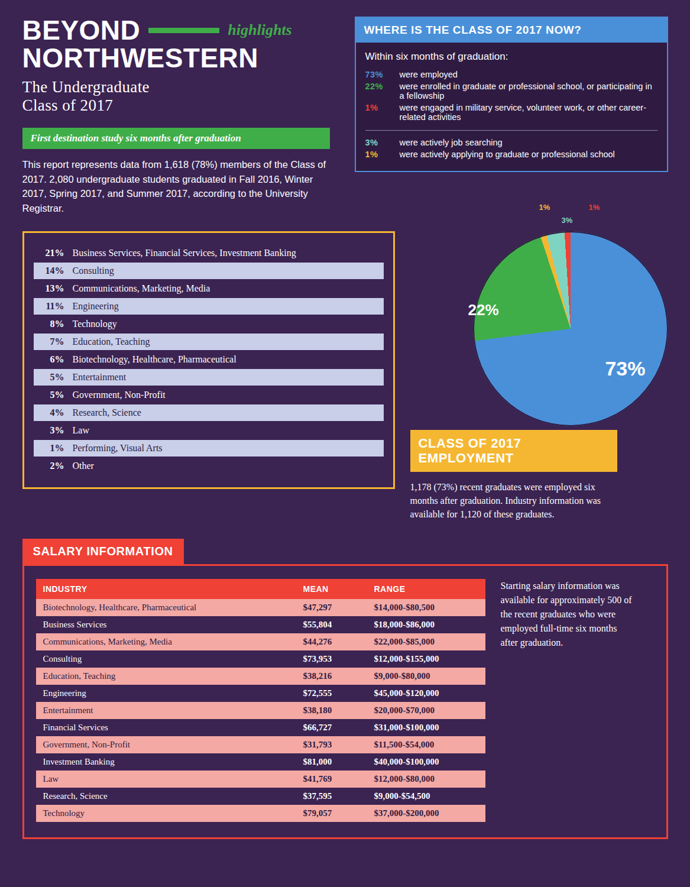Beyond
highlights
Northwestern
The Undergraduate
Class of 2017
First destination study six months after graduation
This report represents data from 1,618 (78%) members of the Class of 2017. 2,080 undergraduate students graduated in Fall 2016, Winter 2017, Spring 2017, and Summer 2017, according to the University Registrar.
Where is the Class of 2017 now?
Within six months of graduation:
| 73% | were employed |
| 22% | were enrolled in graduate or professional school, or participating in a fellowship |
| 1% | were engaged in military service, volunteer work, or other career-related activities |
| 3% | were actively job searching |
| 1% | were actively applying to graduate or professional school |
21% Business Services, Financial Services, Investment Banking
14% Consulting
13% Communications, Marketing, Media
11% Engineering
8% Technology
7% Education, Teaching
6% Biotechnology, Healthcare, Pharmaceutical
5% Entertainment
5% Government, Non-Profit
4% Research, Science
3% Law
1% Performing, Visual Arts
2% Other
73% 22% 3% 1% 1%
Class of 2017
Employment
1,178 (73%) recent graduates were employed six months after graduation. Industry information was available for 1,120 of these graduates.
Salary Information
| Industry | Mean | Range |
| --- | --- | --- |
| Biotechnology, Healthcare, Pharmaceutical | $47,297 | $14,000-$80,500 |
| Business Services | $55,804 | $18,000-$86,000 |
| Communications, Marketing, Media | $44,276 | $22,000-$85,000 |
| Consulting | $73,953 | $12,000-$155,000 |
| Education, Teaching | $38,216 | $9,000-$80,000 |
| Engineering | $72,555 | $45,000-$120,000 |
| Entertainment | $38,180 | $20,000-$70,000 |
| Financial Services | $66,727 | $31,000-$100,000 |
| Government, Non-Profit | $31,793 | $11,500-$54,000 |
| Investment Banking | $81,000 | $40,000-$100,000 |
| Law | $41,769 | $12,000-$80,000 |
| Research, Science | $37,595 | $9,000-$54,500 |
| Technology | $79,057 | $37,000-$200,000 |
Starting salary information was available for approximately 500 of the recent graduates who were employed full-time six months after graduation.